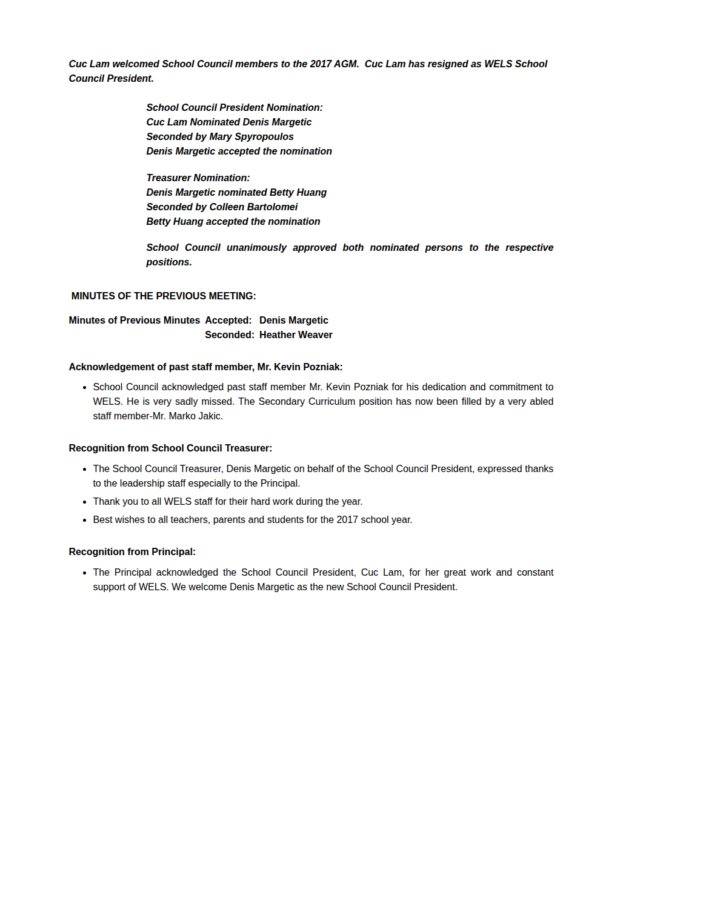Cuc Lam welcomed School Council members to the 2017 AGM. Cuc Lam has resigned as WELS School Council President.
School Council President Nomination:
Cuc Lam Nominated Denis Margetic
Seconded by Mary Spyropoulos
Denis Margetic accepted the nomination
Treasurer Nomination:
Denis Margetic nominated Betty Huang
Seconded by Colleen Bartolomei
Betty Huang accepted the nomination
School Council unanimously approved both nominated persons to the respective positions.
MINUTES OF THE PREVIOUS MEETING:
| Minutes of Previous Minutes | Accepted: | Denis Margetic |
| | Seconded: | Heather Weaver |
Acknowledgement of past staff member, Mr. Kevin Pozniak:
School Council acknowledged past staff member Mr. Kevin Pozniak for his dedication and commitment to WELS. He is very sadly missed. The Secondary Curriculum position has now been filled by a very abled staff member-Mr. Marko Jakic.
Recognition from School Council Treasurer:
The School Council Treasurer, Denis Margetic on behalf of the School Council President, expressed thanks to the leadership staff especially to the Principal.
Thank you to all WELS staff for their hard work during the year.
Best wishes to all teachers, parents and students for the 2017 school year.
Recognition from Principal:
The Principal acknowledged the School Council President, Cuc Lam, for her great work and constant support of WELS. We welcome Denis Margetic as the new School Council President.